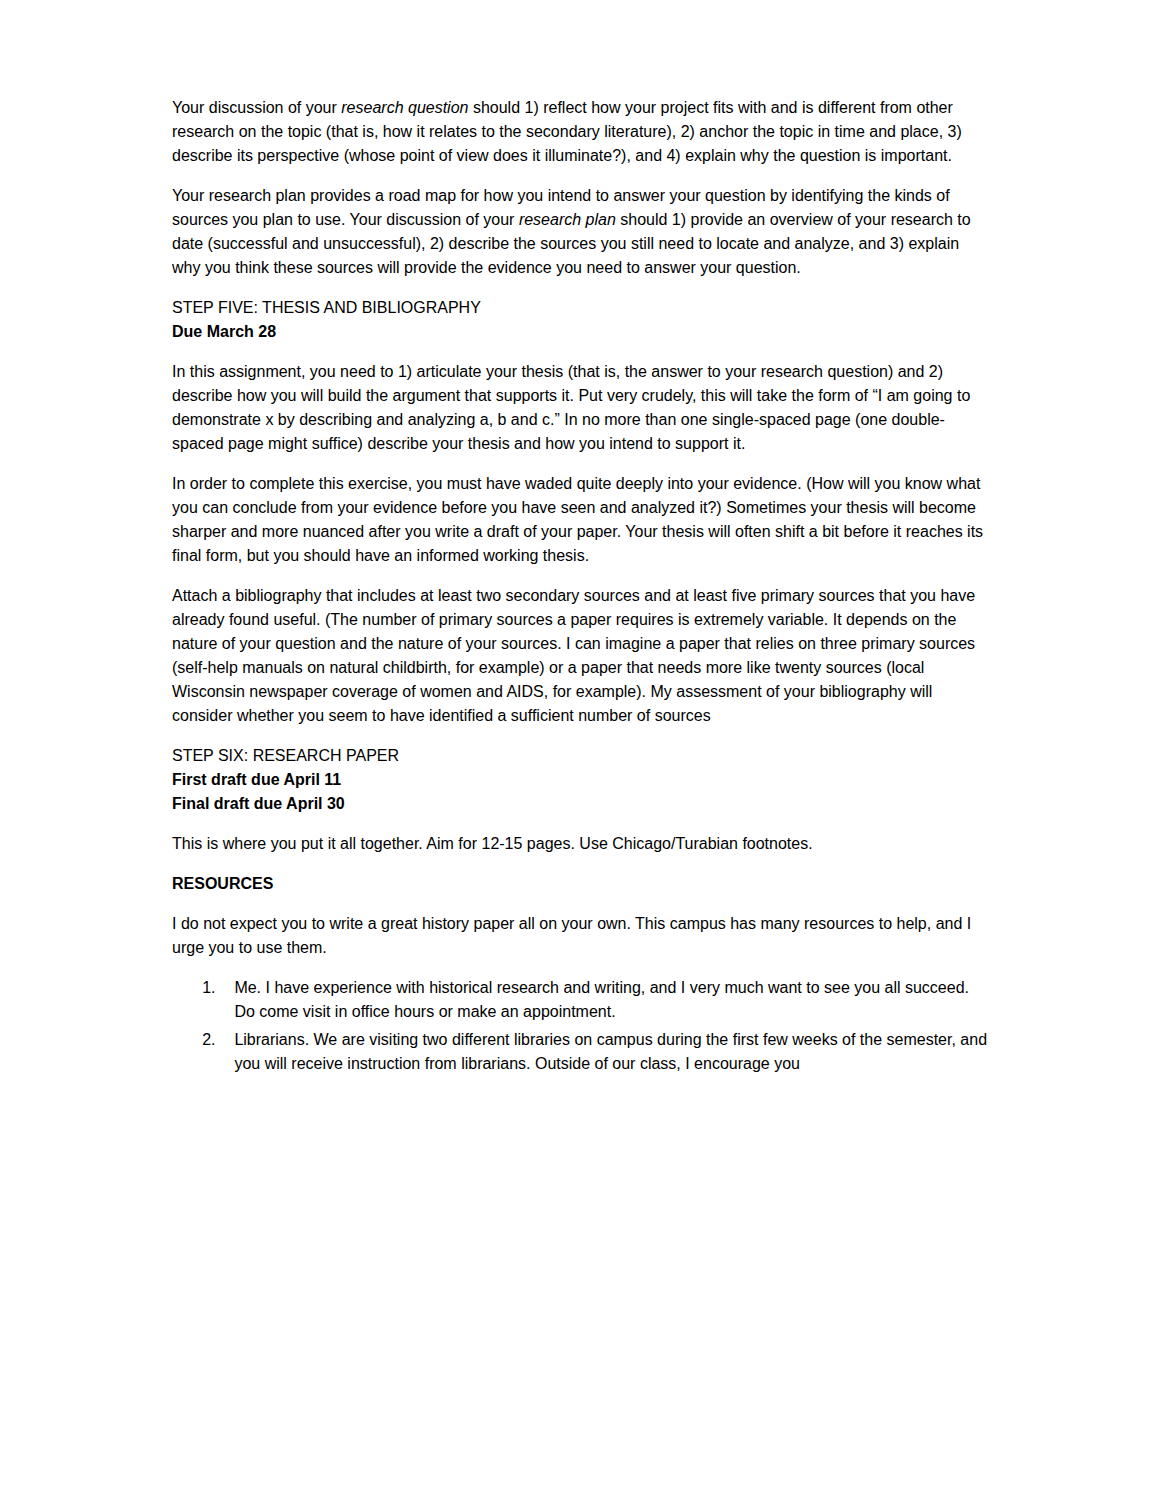Your discussion of your research question should 1) reflect how your project fits with and is different from other research on the topic (that is, how it relates to the secondary literature), 2) anchor the topic in time and place, 3) describe its perspective (whose point of view does it illuminate?), and 4) explain why the question is important.
Your research plan provides a road map for how you intend to answer your question by identifying the kinds of sources you plan to use. Your discussion of your research plan should 1) provide an overview of your research to date (successful and unsuccessful), 2) describe the sources you still need to locate and analyze, and 3) explain why you think these sources will provide the evidence you need to answer your question.
STEP FIVE: THESIS AND BIBLIOGRAPHY
Due March 28
In this assignment, you need to 1) articulate your thesis (that is, the answer to your research question) and 2) describe how you will build the argument that supports it. Put very crudely, this will take the form of “I am going to demonstrate x by describing and analyzing a, b and c.” In no more than one single-spaced page (one double-spaced page might suffice) describe your thesis and how you intend to support it.
In order to complete this exercise, you must have waded quite deeply into your evidence. (How will you know what you can conclude from your evidence before you have seen and analyzed it?) Sometimes your thesis will become sharper and more nuanced after you write a draft of your paper. Your thesis will often shift a bit before it reaches its final form, but you should have an informed working thesis.
Attach a bibliography that includes at least two secondary sources and at least five primary sources that you have already found useful. (The number of primary sources a paper requires is extremely variable. It depends on the nature of your question and the nature of your sources. I can imagine a paper that relies on three primary sources (self-help manuals on natural childbirth, for example) or a paper that needs more like twenty sources (local Wisconsin newspaper coverage of women and AIDS, for example). My assessment of your bibliography will consider whether you seem to have identified a sufficient number of sources
STEP SIX: RESEARCH PAPER
First draft due April 11
Final draft due April 30
This is where you put it all together. Aim for 12-15 pages. Use Chicago/Turabian footnotes.
RESOURCES
I do not expect you to write a great history paper all on your own. This campus has many resources to help, and I urge you to use them.
Me. I have experience with historical research and writing, and I very much want to see you all succeed. Do come visit in office hours or make an appointment.
Librarians. We are visiting two different libraries on campus during the first few weeks of the semester, and you will receive instruction from librarians. Outside of our class, I encourage you